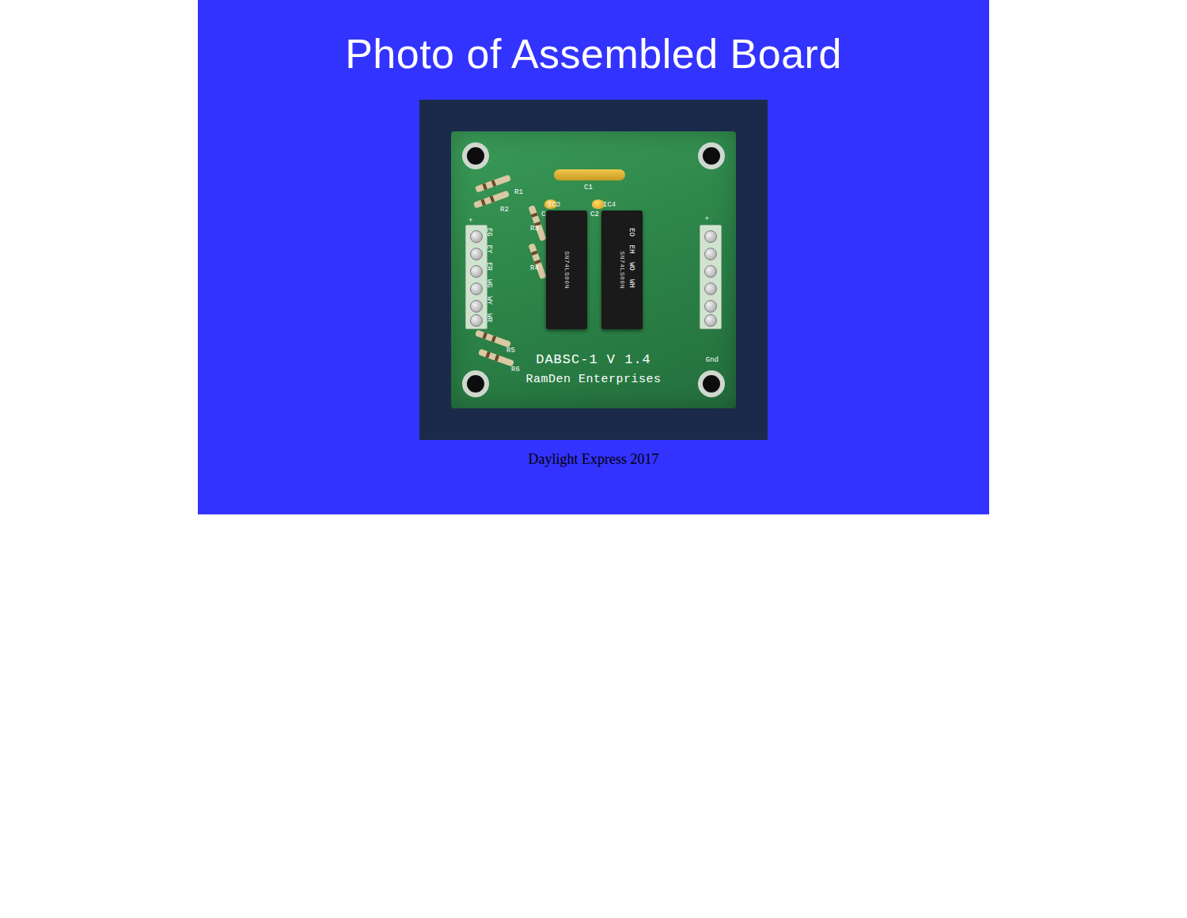Photo of Assembled Board
C1 C3 C2 R1 R2 R3 R4 R5 R6 IC3 SN74LS00N IC4 SN74LS00N +
EG EY ER WG WY WR
+
EO EH WO WH
Gnd
DABSC-1 V 1.4
RamDen Enterprises
Daylight Express 2017